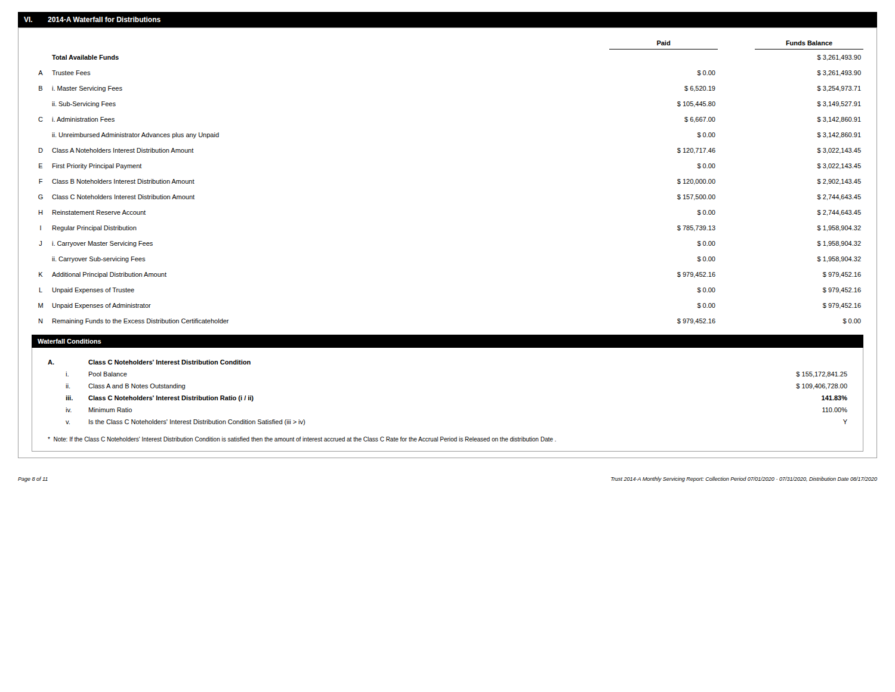VI. 2014-A Waterfall for Distributions
| | | Paid | | Funds Balance |
| --- | --- | --- | --- | --- |
| | Total Available Funds | | | $ 3,261,493.90 |
| A | Trustee Fees | $ 0.00 | | $ 3,261,493.90 |
| B | i. Master Servicing Fees | $ 6,520.19 | | $ 3,254,973.71 |
| | ii. Sub-Servicing Fees | $ 105,445.80 | | $ 3,149,527.91 |
| C | i. Administration Fees | $ 6,667.00 | | $ 3,142,860.91 |
| | ii. Unreimbursed Administrator Advances plus any Unpaid | $ 0.00 | | $ 3,142,860.91 |
| D | Class A Noteholders Interest Distribution Amount | $ 120,717.46 | | $ 3,022,143.45 |
| E | First Priority Principal Payment | $ 0.00 | | $ 3,022,143.45 |
| F | Class B Noteholders Interest Distribution Amount | $ 120,000.00 | | $ 2,902,143.45 |
| G | Class C Noteholders Interest Distribution Amount | $ 157,500.00 | | $ 2,744,643.45 |
| H | Reinstatement Reserve Account | $ 0.00 | | $ 2,744,643.45 |
| I | Regular Principal Distribution | $ 785,739.13 | | $ 1,958,904.32 |
| J | i. Carryover Master Servicing Fees | $ 0.00 | | $ 1,958,904.32 |
| | ii. Carryover Sub-servicing Fees | $ 0.00 | | $ 1,958,904.32 |
| K | Additional Principal Distribution Amount | $ 979,452.16 | | $ 979,452.16 |
| L | Unpaid Expenses of Trustee | $ 0.00 | | $ 979,452.16 |
| M | Unpaid Expenses of Administrator | $ 0.00 | | $ 979,452.16 |
| N | Remaining Funds to the Excess Distribution Certificateholder | $ 979,452.16 | | $ 0.00 |
Waterfall Conditions
| A. | | Class C Noteholders' Interest Distribution Condition | |
| | i. | Pool Balance | $ 155,172,841.25 |
| | ii. | Class A and B Notes Outstanding | $ 109,406,728.00 |
| | iii. | Class C Noteholders' Interest Distribution Ratio (i / ii) | 141.83% |
| | iv. | Minimum Ratio | 110.00% |
| | v. | Is the Class C Noteholders' Interest Distribution Condition Satisfied (iii > iv) | Y |
* Note: If the Class C Noteholders' Interest Distribution Condition is satisfied then the amount of interest accrued at the Class C Rate for the Accrual Period is Released on the distribution Date .
Page 8 of 11
Trust 2014-A Monthly Servicing Report: Collection Period 07/01/2020 - 07/31/2020, Distribution Date 08/17/2020